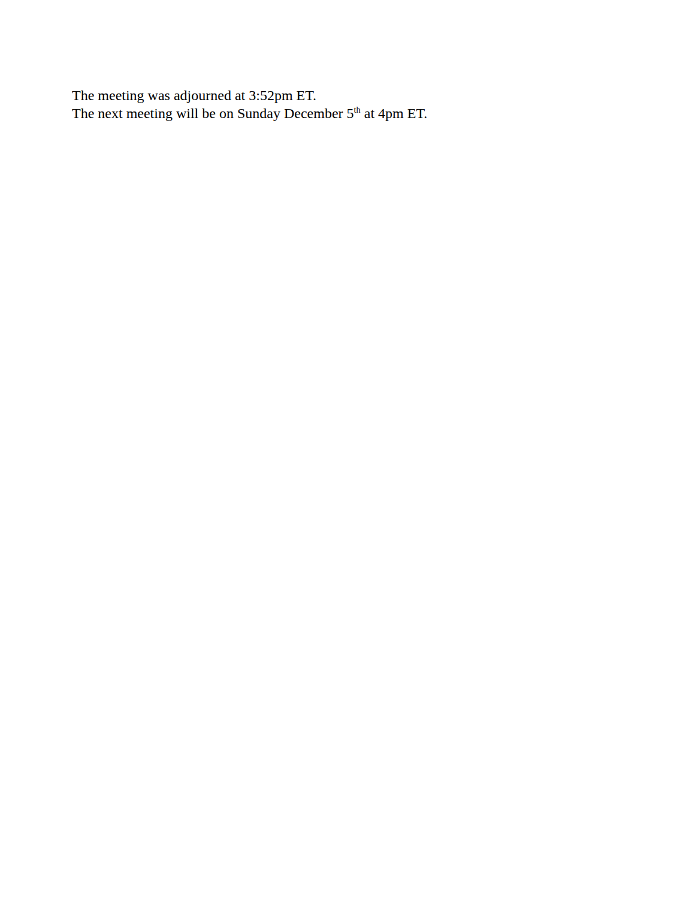The meeting was adjourned at 3:52pm ET.
The next meeting will be on Sunday December 5th at 4pm ET.